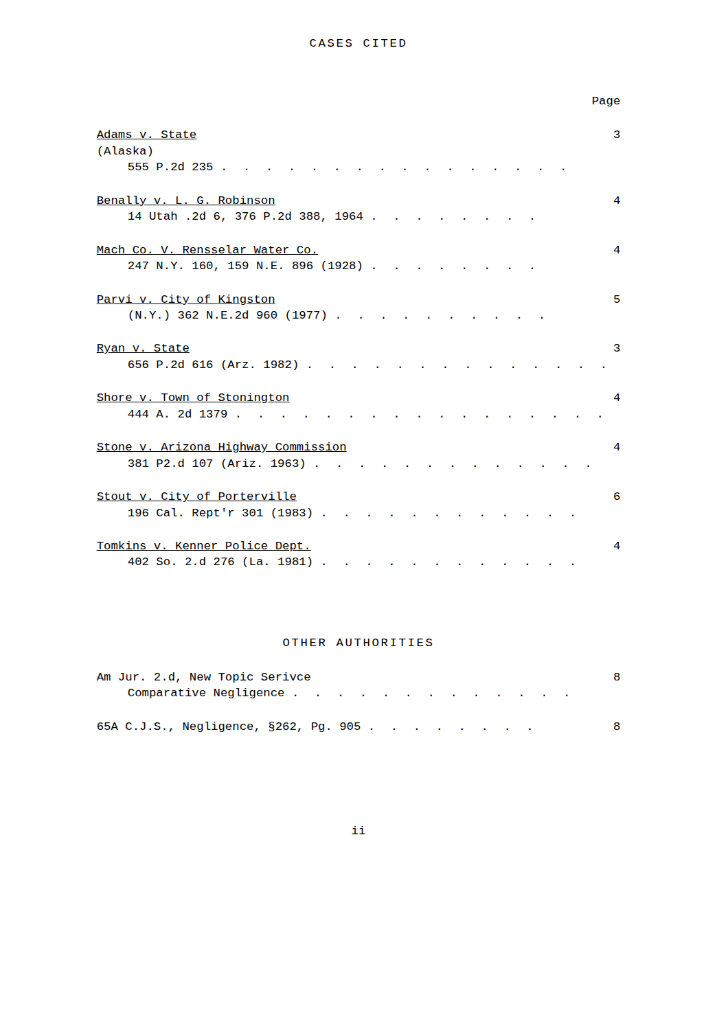CASES CITED
Page
| Adams v. State (Alaska) 555 P.2d 235 . . . . . . . . . . . . . . . . | 3 |
| Benally v. L. G. Robinson 14 Utah .2d 6, 376 P.2d 388, 1964 . . . . . . . . | 4 |
| Mach Co. V. Rensselar Water Co. 247 N.Y. 160, 159 N.E. 896 (1928) . . . . . . . . | 4 |
| Parvi v. City of Kingston (N.Y.) 362 N.E.2d 960 (1977) . . . . . . . . . . | 5 |
| Ryan v. State 656 P.2d 616 (Arz. 1982) . . . . . . . . . . . . . . | 3 |
| Shore v. Town of Stonington 444 A. 2d 1379 . . . . . . . . . . . . . . . . . | 4 |
| Stone v. Arizona Highway Commission 381 P2.d 107 (Ariz. 1963) . . . . . . . . . . . . . | 4 |
| Stout v. City of Porterville 196 Cal. Rept'r 301 (1983) . . . . . . . . . . . . | 6 |
| Tomkins v. Kenner Police Dept. 402 So. 2.d 276 (La. 1981) . . . . . . . . . . . . | 4 |
OTHER AUTHORITIES
| Am Jur. 2.d, New Topic Serivce Comparative Negligence . . . . . . . . . . . . . | 8 |
| 65A C.J.S., Negligence, §262, Pg. 905 . . . . . . . . | 8 |
ii